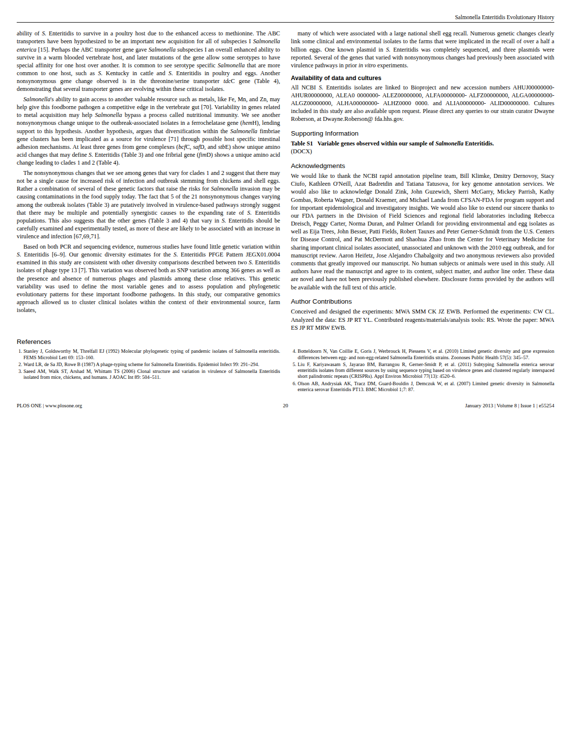Salmonella Enteritidis Evolutionary History
ability of S. Enteritidis to survive in a poultry host due to the enhanced access to methionine. The ABC transporters have been hypothesized to be an important new acquisition for all of subspecies I Salmonella enterica [15]. Perhaps the ABC transporter gene gave Salmonella subspecies I an overall enhanced ability to survive in a warm blooded vertebrate host, and later mutations of the gene allow some serotypes to have special affinity for one host over another. It is common to see serotype specific Salmonella that are more common to one host, such as S. Kentucky in cattle and S. Enteritidis in poultry and eggs. Another nonsynonymous gene change observed is in the threonine/serine transporter tdc C gene (Table 4), demonstrating that several transporter genes are evolving within these critical isolates.
Salmonella's ability to gain access to another valuable resource such as metals, like Fe, Mn, and Zn, may help give this foodborne pathogen a competitive edge in the vertebrate gut [70]. Variability in genes related to metal acquisition may help Salmonella bypass a process called nutritional immunity. We see another nonsynonymous change unique to the outbreak-associated isolates in a ferrochelatase gene (hem H), lending support to this hypothesis. Another hypothesis, argues that diversification within the Salmonella fimbriae gene clusters has been implicated as a source for virulence [71] through possible host specific intestinal adhesion mechanisms. At least three genes from gene complexes (bcf C, saf D, and stb E) show unique amino acid changes that may define S. Enteritidis (Table 3) and one fribrial gene (fim D) shows a unique amino acid change leading to clades 1 and 2 (Table 4).
The nonsynonymous changes that we see among genes that vary for clades 1 and 2 suggest that there may not be a single cause for increased risk of infection and outbreak stemming from chickens and shell eggs. Rather a combination of several of these genetic factors that raise the risks for Salmonella invasion may be causing contaminations in the food supply today. The fact that 5 of the 21 nonsynonymous changes varying among the outbreak isolates (Table 3) are putatively involved in virulence-based pathways strongly suggest that there may be multiple and potentially synergistic causes to the expanding rate of S. Enteritidis populations. This also suggests that the other genes (Table 3 and 4) that vary in S. Enteritidis should be carefully examined and experimentally tested, as more of these are likely to be associated with an increase in virulence and infection [67,69,71].
Based on both PCR and sequencing evidence, numerous studies have found little genetic variation within S. Enteritidis [6–9]. Our genomic diversity estimates for the S. Enteritidis PFGE Pattern JEGX01.0004 examined in this study are consistent with other diversity comparisons described between two S. Enteritidis isolates of phage type 13 [7]. This variation was observed both as SNP variation among 366 genes as well as the presence and absence of numerous phages and plasmids among these close relatives. This genetic variability was used to define the most variable genes and to assess population and phylogenetic evolutionary patterns for these important foodborne pathogens. In this study, our comparative genomics approach allowed us to cluster clinical isolates within the context of their environmental source, farm isolates,
many of which were associated with a large national shell egg recall. Numerous genetic changes clearly link some clinical and environmental isolates to the farms that were implicated in the recall of over a half a billion eggs. One known plasmid in S. Enteritidis was completely sequenced, and three plasmids were reported. Several of the genes that varied with nonsynonymous changes had previously been associated with virulence pathways in prior in vitro experiments.
Availability of data and cultures
All NCBI S. Enteritidis isolates are linked to Bioproject and new accession numbers AHUJ00000000- AHUR00000000, ALEA0 0000000- ALEZ00000000, ALFA00000000- ALFZ00000000, ALGA00000000-ALGZ00000000, ALHA00000000- ALHZ0000 0000. and ALIA00000000- ALID00000000. Cultures included in this study are also available upon request. Please direct any queries to our strain curator Dwayne Roberson, at Dwayne.Roberson@ fda.hhs.gov.
Supporting Information
Table S1 Variable genes observed within our sample of Salmonella Enteritidis.
(DOCX)
Acknowledgments
We would like to thank the NCBI rapid annotation pipeline team, Bill Klimke, Dmitry Dernovoy, Stacy Ciufo, Kathleen O'Neill, Azat Badretdin and Tatiana Tatusova, for key genome annotation services. We would also like to acknowledge Donald Zink, John Guzewich, Sherri McGarry, Mickey Parrish, Kathy Gombas, Roberta Wagner, Donald Kraemer, and Michael Landa from CFSAN-FDA for program support and for important epidemiological and investigatory insights. We would also like to extend our sincere thanks to our FDA partners in the Division of Field Sciences and regional field laboratories including Rebecca Dreisch, Peggy Carter, Norma Duran, and Palmer Orlandi for providing environmental and egg isolates as well as Eija Trees, John Besser, Patti Fields, Robert Tauxes and Peter Gerner-Schmidt from the U.S. Centers for Disease Control, and Pat McDermott and Shaohua Zhao from the Center for Veterinary Medicine for sharing important clinical isolates associated, unassociated and unknown with the 2010 egg outbreak, and for manuscript review. Aaron Heifetz, Jose Alejandro Chabalgoity and two anonymous reviewers also provided comments that greatly improved our manuscript. No human subjects or animals were used in this study. All authors have read the manuscript and agree to its content, subject matter, and author line order. These data are novel and have not been previously published elsewhere. Disclosure forms provided by the authors will be available with the full text of this article.
Author Contributions
Conceived and designed the experiments: MWA SMM CK JZ EWB. Performed the experiments: CW CL. Analyzed the data: ES JP RT YL. Contributed reagents/materials/analysis tools: RS. Wrote the paper: MWA ES JP RT MRW EWB.
References
Stanley J, Goldsworthy M, Threlfall EJ (1992) Molecular phylogenetic typing of pandemic isolates of Salmonella enteritidis. FEMS Microbiol Lett 69: 153–160.
Ward LR, de Sa JD, Rowe B (1987) A phage-typing scheme for Salmonella Enteritidis. Epidemiol Infect 99: 291–294.
Saeed AM, Walk ST, Arshad M, Whittam TS (2006) Clonal structure and variation in virulence of Salmonella Enteritidis isolated from mice, chickens, and humans. J AOAC Int 89: 504–511.
Botteldoorn N, Van Coillie E, Goris J, Werbrouck H, Piessens V, et al. (2010) Limited genetic diversity and gene expression differences between egg- and non-egg-related Salmonella Enteritidis strains. Zoonoses Public Health 57(5): 345–57.
Liu F, Kariyawasam S, Jayarao BM, Barrangou R, Gerner-Smidt P, et al. (2011) Subtyping Salmonella enterica serovar enteritidis isolates from different sources by using sequence typing based on virulence genes and clustered regularly interspaced short palindromic repeats (CRISPRs). Appl Environ Microbiol 77(13): 4520–6.
Olson AB, Andrysiak AK, Tracz DM, Guard-Bouldin J, Demczuk W, et al. (2007) Limited genetic diversity in Salmonella enterica serovar Enteritidis PT13. BMC Microbiol 1;7: 87.
PLOS ONE | www.plosone.org
20
January 2013 | Volume 8 | Issue 1 | e55254